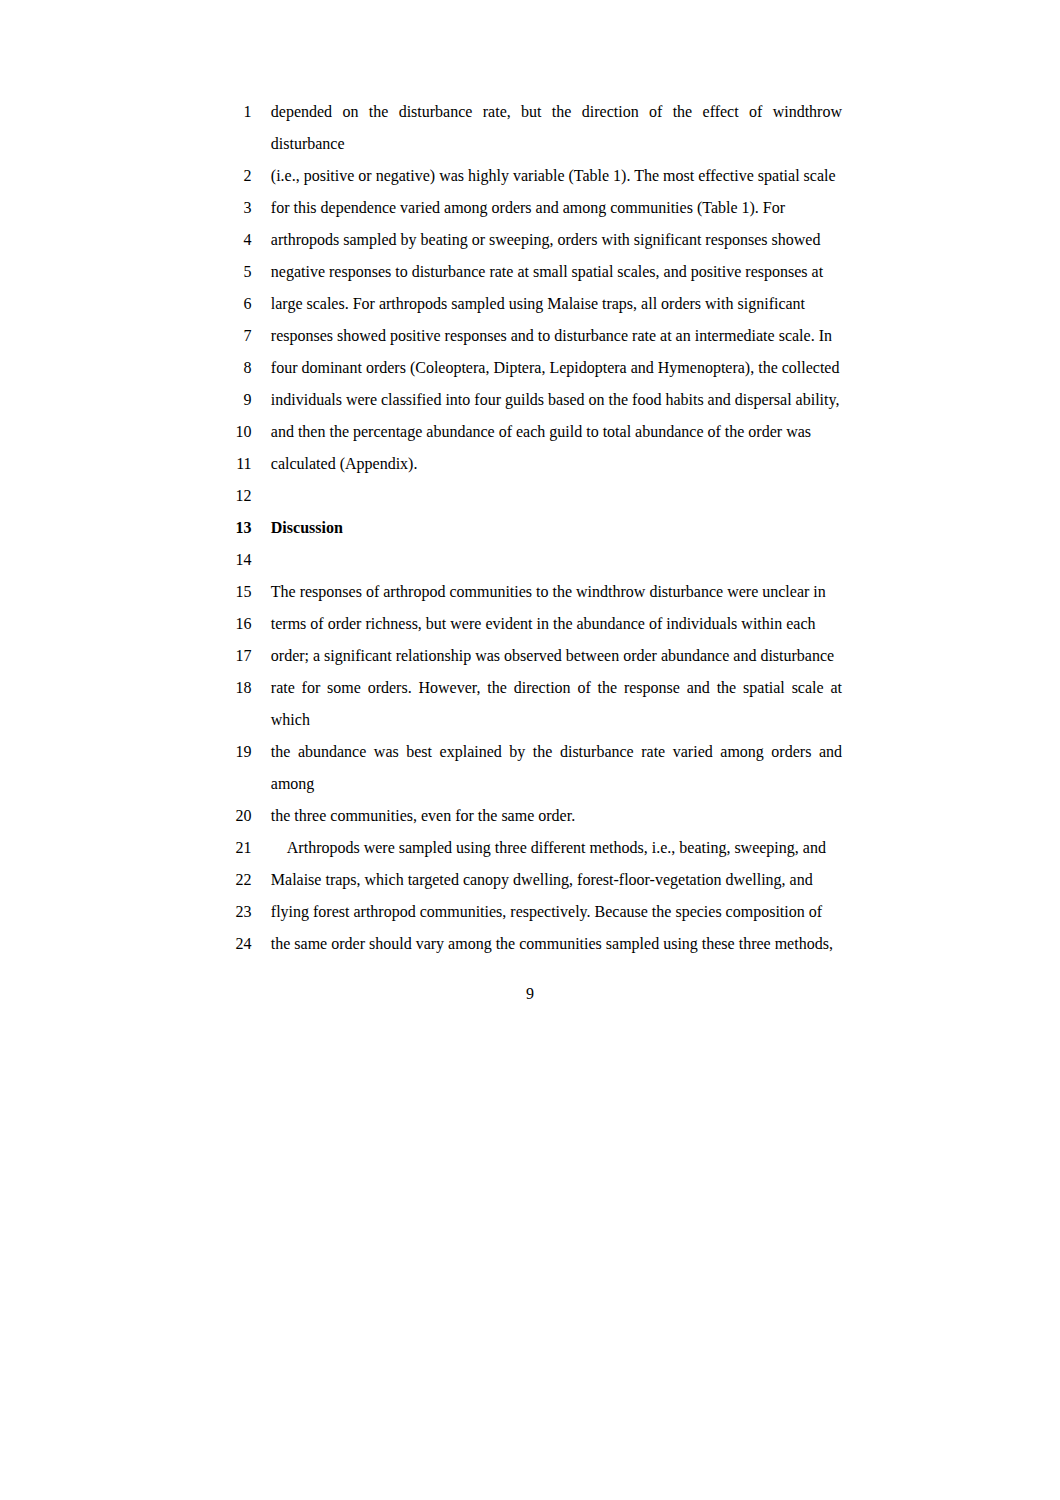depended on the disturbance rate, but the direction of the effect of windthrow disturbance
(i.e., positive or negative) was highly variable (Table 1). The most effective spatial scale
for this dependence varied among orders and among communities (Table 1). For
arthropods sampled by beating or sweeping, orders with significant responses showed
negative responses to disturbance rate at small spatial scales, and positive responses at
large scales. For arthropods sampled using Malaise traps, all orders with significant
responses showed positive responses and to disturbance rate at an intermediate scale. In
four dominant orders (Coleoptera, Diptera, Lepidoptera and Hymenoptera), the collected
individuals were classified into four guilds based on the food habits and dispersal ability,
and then the percentage abundance of each guild to total abundance of the order was
calculated (Appendix).
Discussion
The responses of arthropod communities to the windthrow disturbance were unclear in
terms of order richness, but were evident in the abundance of individuals within each
order; a significant relationship was observed between order abundance and disturbance
rate for some orders. However, the direction of the response and the spatial scale at which
the abundance was best explained by the disturbance rate varied among orders and among
the three communities, even for the same order.
Arthropods were sampled using three different methods, i.e., beating, sweeping, and
Malaise traps, which targeted canopy dwelling, forest-floor-vegetation dwelling, and
flying forest arthropod communities, respectively. Because the species composition of
the same order should vary among the communities sampled using these three methods,
9